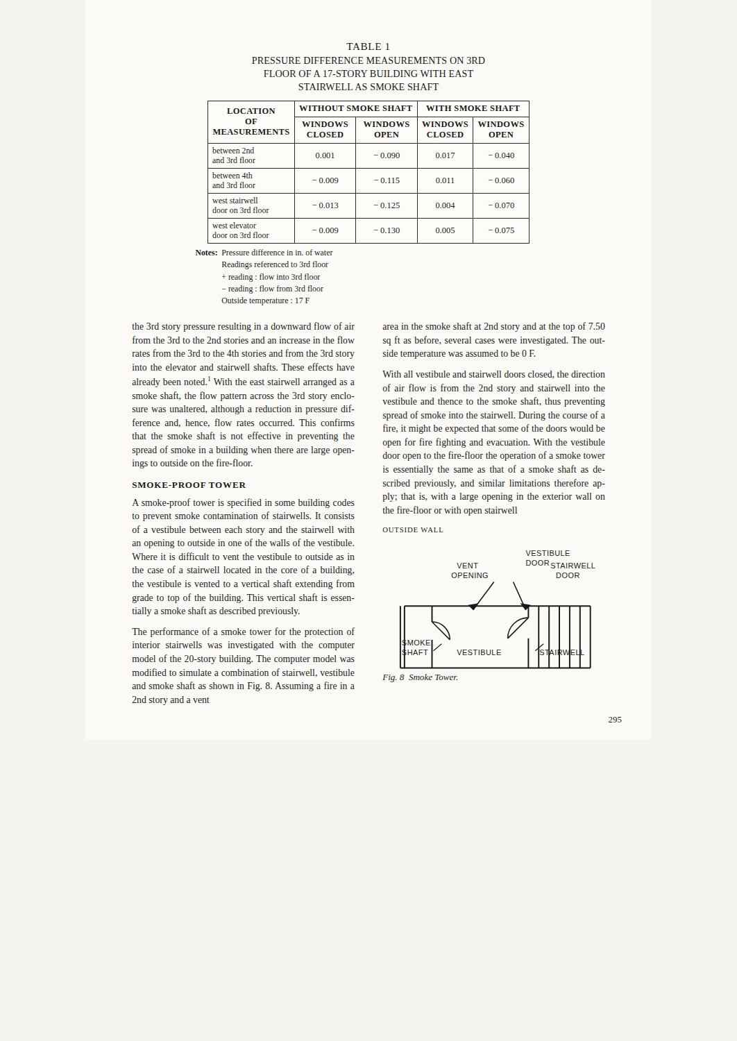TABLE 1
Pressure Difference Measurements on 3rd
Floor of a 17-Story Building with East
Stairwell as Smoke Shaft
| LOCATION OF MEASUREMENTS | WITHOUT SMOKE SHAFT | WITH SMOKE SHAFT |
| --- | --- | --- |
| WINDOWS CLOSED | WINDOWS OPEN | WINDOWS CLOSED | WINDOWS OPEN |
| between 2nd and 3rd floor | 0.001 | − 0.090 | 0.017 | − 0.040 |
| between 4th and 3rd floor | − 0.009 | − 0.115 | 0.011 | − 0.060 |
| west stairwell door on 3rd floor | − 0.013 | − 0.125 | 0.004 | − 0.070 |
| west elevator door on 3rd floor | − 0.009 | − 0.130 | 0.005 | − 0.075 |
Notes: Pressure difference in in. of water
Readings referenced to 3rd floor
+ reading : flow into 3rd floor
− reading : flow from 3rd floor
Outside temperature : 17 F
the 3rd story pressure resulting in a downward flow of air from the 3rd to the 2nd stories and an increase in the flow rates from the 3rd to the 4th stories and from the 3rd story into the elevator and stairwell shafts. These effects have already been noted.1 With the east stairwell arranged as a smoke shaft, the flow pattern across the 3rd story enclosure was unaltered, although a reduction in pressure difference and, hence, flow rates occurred. This confirms that the smoke shaft is not effective in preventing the spread of smoke in a building when there are large openings to outside on the fire-floor.
SMOKE-PROOF TOWER
A smoke-proof tower is specified in some building codes to prevent smoke contamination of stairwells. It consists of a vestibule between each story and the stairwell with an opening to outside in one of the walls of the vestibule. Where it is difficult to vent the vestibule to outside as in the case of a stairwell located in the core of a building, the vestibule is vented to a vertical shaft extending from grade to top of the building. This vertical shaft is essentially a smoke shaft as described previously.
The performance of a smoke tower for the protection of interior stairwells was investigated with the computer model of the 20-story building. The computer model was modified to simulate a combination of stairwell, vestibule and smoke shaft as shown in Fig. 8. Assuming a fire in a 2nd story and a vent
area in the smoke shaft at 2nd story and at the top of 7.50 sq ft as before, several cases were investigated. The outside temperature was assumed to be 0 F.
With all vestibule and stairwell doors closed, the direction of air flow is from the 2nd story and stairwell into the vestibule and thence to the smoke shaft, thus preventing spread of smoke into the stairwell. During the course of a fire, it might be expected that some of the doors would be open for fire fighting and evacuation. With the vestibule door open to the fire-floor the operation of a smoke tower is essentially the same as that of a smoke shaft as described previously, and similar limitations therefore apply; that is, with a large opening in the exterior wall on the fire-floor or with open stairwell
OUTSIDE WALL
VESTIBULE DOOR VENT OPENING STAIRWELL DOOR SMOKE SHAFT VESTIBULE STAIRWELL
Fig. 8 Smoke Tower.
295